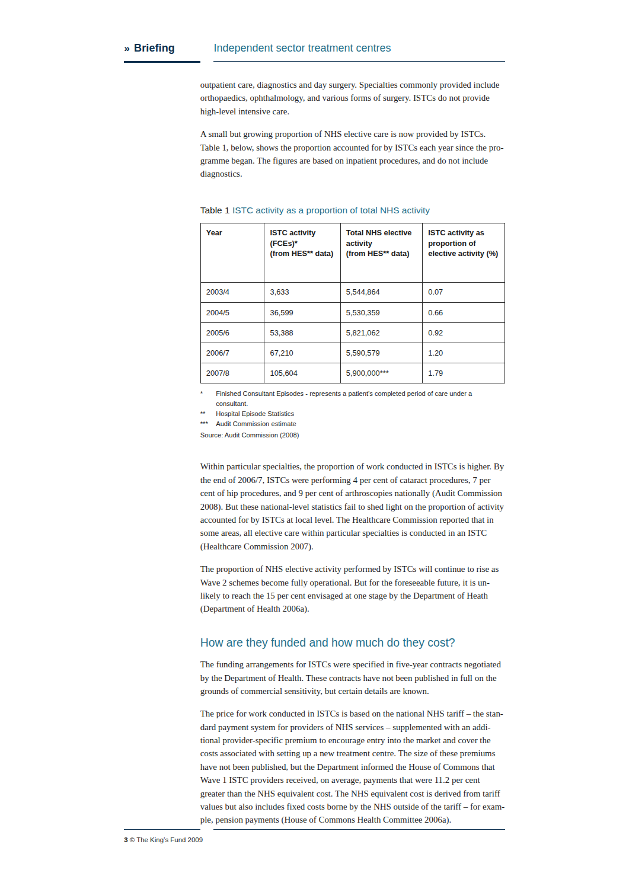» Briefing
Independent sector treatment centres
outpatient care, diagnostics and day surgery. Specialties commonly provided include orthopaedics, ophthalmology, and various forms of surgery. ISTCs do not provide high-level intensive care.
A small but growing proportion of NHS elective care is now provided by ISTCs. Table 1, below, shows the proportion accounted for by ISTCs each year since the programme began. The figures are based on inpatient procedures, and do not include diagnostics.
Table 1 ISTC activity as a proportion of total NHS activity
| Year | ISTC activity (FCEs)* (from HES** data) | Total NHS elective activity (from HES** data) | ISTC activity as proportion of elective activity (%) |
| --- | --- | --- | --- |
| 2003/4 | 3,633 | 5,544,864 | 0.07 |
| 2004/5 | 36,599 | 5,530,359 | 0.66 |
| 2005/6 | 53,388 | 5,821,062 | 0.92 |
| 2006/7 | 67,210 | 5,590,579 | 1.20 |
| 2007/8 | 105,604 | 5,900,000*** | 1.79 |
*Finished Consultant Episodes - represents a patient’s completed period of care under a consultant.
**Hospital Episode Statistics
***Audit Commission estimate
Source: Audit Commission (2008)
Within particular specialties, the proportion of work conducted in ISTCs is higher. By the end of 2006/7, ISTCs were performing 4 per cent of cataract procedures, 7 per cent of hip procedures, and 9 per cent of arthroscopies nationally (Audit Commission 2008). But these national-level statistics fail to shed light on the proportion of activity accounted for by ISTCs at local level. The Healthcare Commission reported that in some areas, all elective care within particular specialties is conducted in an ISTC (Healthcare Commission 2007).
The proportion of NHS elective activity performed by ISTCs will continue to rise as Wave 2 schemes become fully operational. But for the foreseeable future, it is unlikely to reach the 15 per cent envisaged at one stage by the Department of Heath (Department of Health 2006a).
How are they funded and how much do they cost?
The funding arrangements for ISTCs were specified in five-year contracts negotiated by the Department of Health. These contracts have not been published in full on the grounds of commercial sensitivity, but certain details are known.
The price for work conducted in ISTCs is based on the national NHS tariff – the standard payment system for providers of NHS services – supplemented with an additional provider-specific premium to encourage entry into the market and cover the costs associated with setting up a new treatment centre. The size of these premiums have not been published, but the Department informed the House of Commons that Wave 1 ISTC providers received, on average, payments that were 11.2 per cent greater than the NHS equivalent cost. The NHS equivalent cost is derived from tariff values but also includes fixed costs borne by the NHS outside of the tariff – for example, pension payments (House of Commons Health Committee 2006a).
3 © The King’s Fund 2009